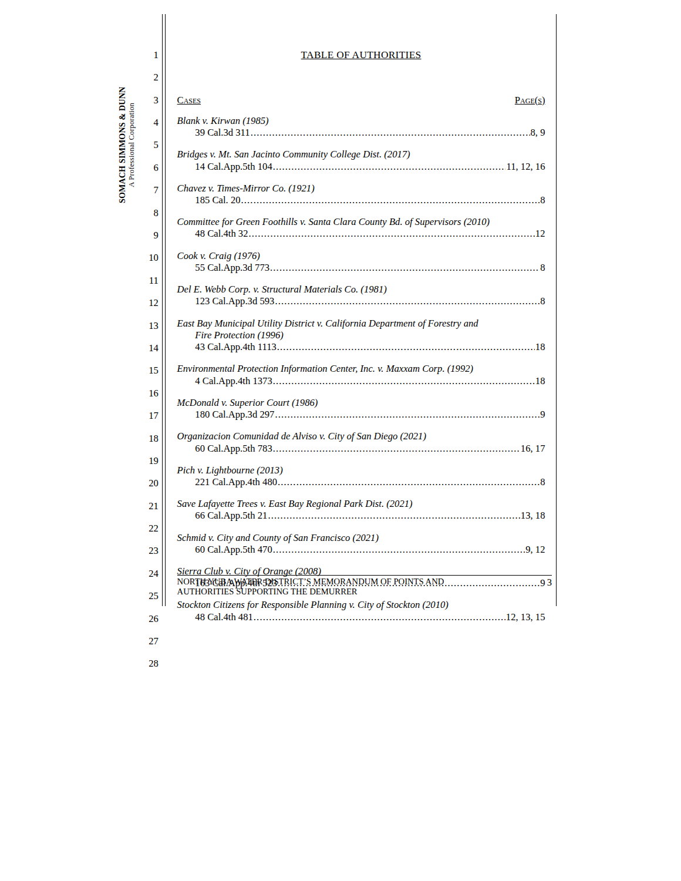1
2
3
4
5
6
7
8
9
10
11
12
13
14
15
16
17
18
19
20
21
22
23
24
25
26
27
28
SOMACH SIMMONS & DUNN A Professional Corporation
TABLE OF AUTHORITIES
Cases Page(s)
Blank v. Kirwan (1985)
39 Cal.3d 311 ................................................................................................................. 8, 9
Bridges v. Mt. San Jacinto Community College Dist. (2017)
14 Cal.App.5th 104 ....................................................................................................... 11, 12, 16
Chavez v. Times-Mirror Co. (1921)
185 Cal. 20 ..................................................................................................................... 8
Committee for Green Foothills v. Santa Clara County Bd. of Supervisors (2010)
48 Cal.4th 32 ................................................................................................................. 12
Cook v. Craig (1976)
55 Cal.App.3d 773 ....................................................................................................... 8
Del E. Webb Corp. v. Structural Materials Co. (1981)
123 Cal.App.3d 593 ..................................................................................................... 8
East Bay Municipal Utility District v. California Department of Forestry and
Fire Protection (1996)
43 Cal.App.4th 1113 .................................................................................................... 18
Environmental Protection Information Center, Inc. v. Maxxam Corp. (1992)
4 Cal.App.4th 1373 ..................................................................................................... 18
McDonald v. Superior Court (1986)
180 Cal.App.3d 297 ................................................................................................... 9
Organizacion Comunidad de Alviso v. City of San Diego (2021)
60 Cal.App.5th 783 ......................................................................................... 16, 17
Pich v. Lightbourne (2013)
221 Cal.App.4th 480 .................................................................................................. 8
Save Lafayette Trees v. East Bay Regional Park Dist. (2021)
66 Cal.App.5th 21 ......................................................................................... 13, 18
Schmid v. City and County of San Francisco (2021)
60 Cal.App.5th 470 ......................................................................................... 9, 12
Sierra Club v. City of Orange (2008)
163 Cal.App.4th 523 ................................................................................................ 9
Stockton Citizens for Responsible Planning v. City of Stockton (2010)
48 Cal.4th 481 ................................................................................................. 12, 13, 15
North Yuba Water District’s Memorandum of Points and
Authorities Supporting the Demurrer
3